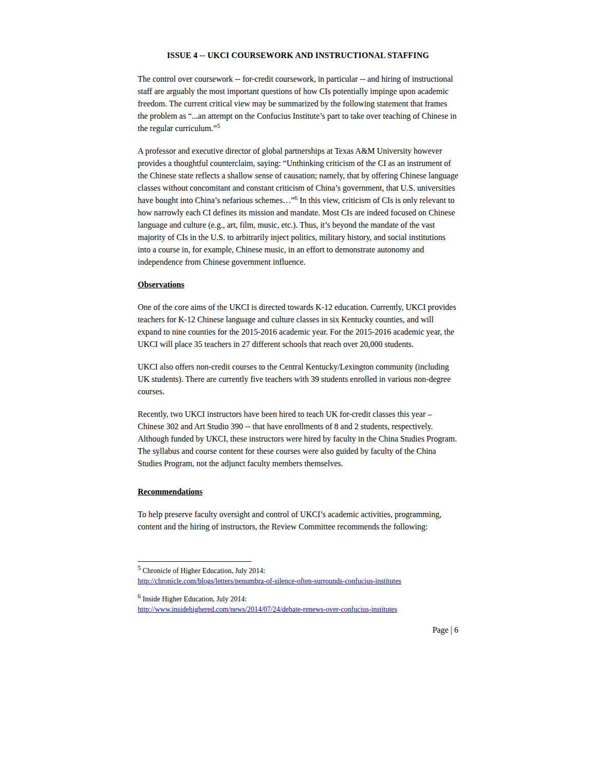ISSUE 4 -- UKCI COURSEWORK AND INSTRUCTIONAL STAFFING
The control over coursework -- for-credit coursework, in particular -- and hiring of instructional staff are arguably the most important questions of how CIs potentially impinge upon academic freedom. The current critical view may be summarized by the following statement that frames the problem as “...an attempt on the Confucius Institute’s part to take over teaching of Chinese in the regular curriculum.”5
A professor and executive director of global partnerships at Texas A&M University however provides a thoughtful counterclaim, saying: “Unthinking criticism of the CI as an instrument of the Chinese state reflects a shallow sense of causation; namely, that by offering Chinese language classes without concomitant and constant criticism of China’s government, that U.S. universities have bought into China’s nefarious schemes…”6 In this view, criticism of CIs is only relevant to how narrowly each CI defines its mission and mandate. Most CIs are indeed focused on Chinese language and culture (e.g., art, film, music, etc.). Thus, it’s beyond the mandate of the vast majority of CIs in the U.S. to arbitrarily inject politics, military history, and social institutions into a course in, for example, Chinese music, in an effort to demonstrate autonomy and independence from Chinese government influence.
Observations
One of the core aims of the UKCI is directed towards K-12 education. Currently, UKCI provides teachers for K-12 Chinese language and culture classes in six Kentucky counties, and will expand to nine counties for the 2015-2016 academic year. For the 2015-2016 academic year, the UKCI will place 35 teachers in 27 different schools that reach over 20,000 students.
UKCI also offers non-credit courses to the Central Kentucky/Lexington community (including UK students). There are currently five teachers with 39 students enrolled in various non-degree courses.
Recently, two UKCI instructors have been hired to teach UK for-credit classes this year – Chinese 302 and Art Studio 390 -- that have enrollments of 8 and 2 students, respectively. Although funded by UKCI, these instructors were hired by faculty in the China Studies Program. The syllabus and course content for these courses were also guided by faculty of the China Studies Program, not the adjunct faculty members themselves.
Recommendations
To help preserve faculty oversight and control of UKCI’s academic activities, programming, content and the hiring of instructors, the Review Committee recommends the following:
5 Chronicle of Higher Education, July 2014:
http://chronicle.com/blogs/letters/penumbra-of-silence-often-surrounds-confucius-institutes
6 Inside Higher Education, July 2014:
http://www.insidehighered.com/news/2014/07/24/debate-renews-over-confucius-institutes
Page | 6